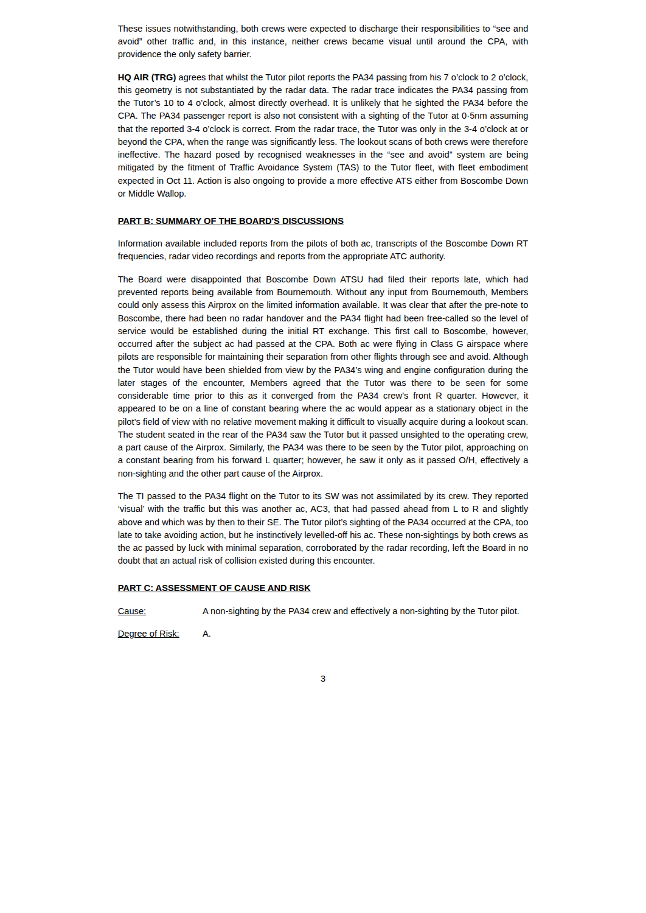These issues notwithstanding, both crews were expected to discharge their responsibilities to “see and avoid” other traffic and, in this instance, neither crews became visual until around the CPA, with providence the only safety barrier.
HQ AIR (TRG) agrees that whilst the Tutor pilot reports the PA34 passing from his 7 o’clock to 2 o’clock, this geometry is not substantiated by the radar data. The radar trace indicates the PA34 passing from the Tutor’s 10 to 4 o’clock, almost directly overhead. It is unlikely that he sighted the PA34 before the CPA. The PA34 passenger report is also not consistent with a sighting of the Tutor at 0·5nm assuming that the reported 3-4 o’clock is correct. From the radar trace, the Tutor was only in the 3-4 o’clock at or beyond the CPA, when the range was significantly less. The lookout scans of both crews were therefore ineffective. The hazard posed by recognised weaknesses in the “see and avoid” system are being mitigated by the fitment of Traffic Avoidance System (TAS) to the Tutor fleet, with fleet embodiment expected in Oct 11. Action is also ongoing to provide a more effective ATS either from Boscombe Down or Middle Wallop.
PART B: SUMMARY OF THE BOARD'S DISCUSSIONS
Information available included reports from the pilots of both ac, transcripts of the Boscombe Down RT frequencies, radar video recordings and reports from the appropriate ATC authority.
The Board were disappointed that Boscombe Down ATSU had filed their reports late, which had prevented reports being available from Bournemouth. Without any input from Bournemouth, Members could only assess this Airprox on the limited information available. It was clear that after the pre-note to Boscombe, there had been no radar handover and the PA34 flight had been free-called so the level of service would be established during the initial RT exchange. This first call to Boscombe, however, occurred after the subject ac had passed at the CPA. Both ac were flying in Class G airspace where pilots are responsible for maintaining their separation from other flights through see and avoid. Although the Tutor would have been shielded from view by the PA34’s wing and engine configuration during the later stages of the encounter, Members agreed that the Tutor was there to be seen for some considerable time prior to this as it converged from the PA34 crew’s front R quarter. However, it appeared to be on a line of constant bearing where the ac would appear as a stationary object in the pilot’s field of view with no relative movement making it difficult to visually acquire during a lookout scan. The student seated in the rear of the PA34 saw the Tutor but it passed unsighted to the operating crew, a part cause of the Airprox. Similarly, the PA34 was there to be seen by the Tutor pilot, approaching on a constant bearing from his forward L quarter; however, he saw it only as it passed O/H, effectively a non-sighting and the other part cause of the Airprox.
The TI passed to the PA34 flight on the Tutor to its SW was not assimilated by its crew. They reported ‘visual’ with the traffic but this was another ac, AC3, that had passed ahead from L to R and slightly above and which was by then to their SE. The Tutor pilot’s sighting of the PA34 occurred at the CPA, too late to take avoiding action, but he instinctively levelled-off his ac. These non-sightings by both crews as the ac passed by luck with minimal separation, corroborated by the radar recording, left the Board in no doubt that an actual risk of collision existed during this encounter.
PART C: ASSESSMENT OF CAUSE AND RISK
| Cause: | A non-sighting by the PA34 crew and effectively a non-sighting by the Tutor pilot. |
| Degree of Risk: | A. |
3